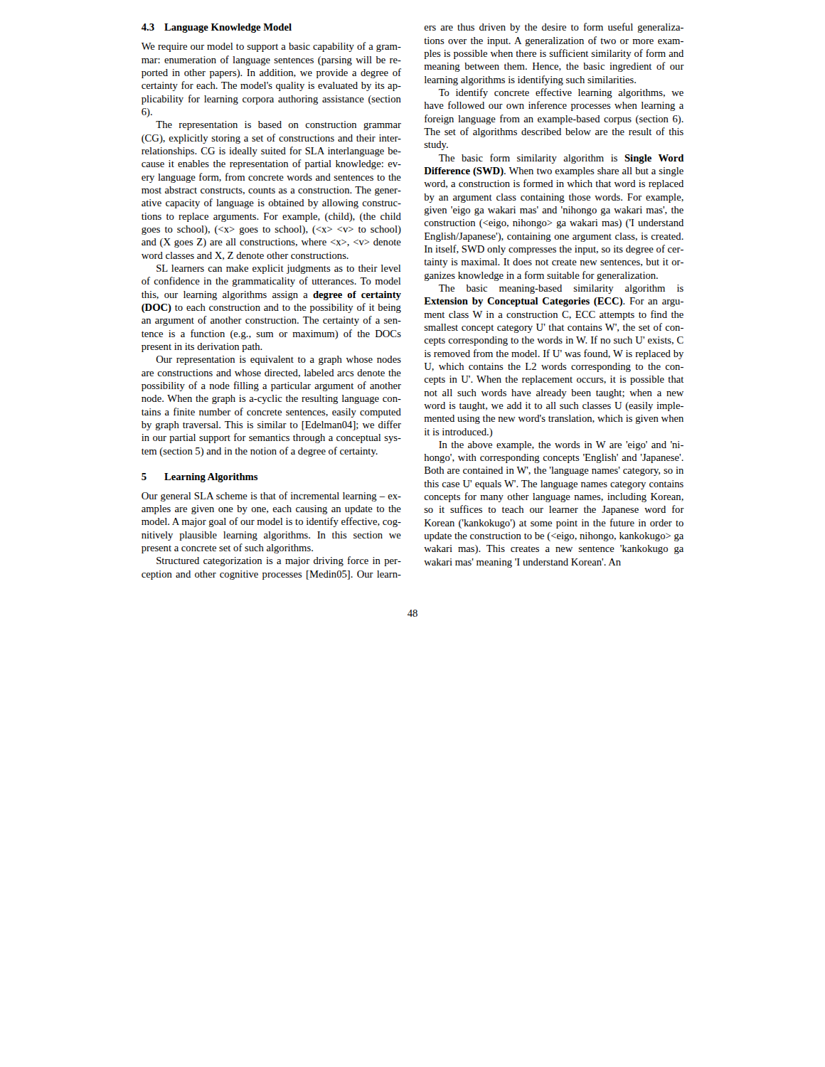4.3 Language Knowledge Model
We require our model to support a basic capability of a grammar: enumeration of language sentences (parsing will be reported in other papers). In addition, we provide a degree of certainty for each. The model's quality is evaluated by its applicability for learning corpora authoring assistance (section 6).
The representation is based on construction grammar (CG), explicitly storing a set of constructions and their inter-relationships. CG is ideally suited for SLA interlanguage because it enables the representation of partial knowledge: every language form, from concrete words and sentences to the most abstract constructs, counts as a construction. The generative capacity of language is obtained by allowing constructions to replace arguments. For example, (child), (the child goes to school), (<x> goes to school), (<x> <v> to school) and (X goes Z) are all constructions, where <x>, <v> denote word classes and X, Z denote other constructions.
SL learners can make explicit judgments as to their level of confidence in the grammaticality of utterances. To model this, our learning algorithms assign a degree of certainty (DOC) to each construction and to the possibility of it being an argument of another construction. The certainty of a sentence is a function (e.g., sum or maximum) of the DOCs present in its derivation path.
Our representation is equivalent to a graph whose nodes are constructions and whose directed, labeled arcs denote the possibility of a node filling a particular argument of another node. When the graph is a-cyclic the resulting language contains a finite number of concrete sentences, easily computed by graph traversal. This is similar to [Edelman04]; we differ in our partial support for semantics through a conceptual system (section 5) and in the notion of a degree of certainty.
5 Learning Algorithms
Our general SLA scheme is that of incremental learning – examples are given one by one, each causing an update to the model. A major goal of our model is to identify effective, cognitively plausible learning algorithms. In this section we present a concrete set of such algorithms.
Structured categorization is a major driving force in perception and other cognitive processes [Medin05]. Our learners are thus driven by the desire to form useful generalizations over the input. A generalization of two or more examples is possible when there is sufficient similarity of form and meaning between them. Hence, the basic ingredient of our learning algorithms is identifying such similarities.
To identify concrete effective learning algorithms, we have followed our own inference processes when learning a foreign language from an example-based corpus (section 6). The set of algorithms described below are the result of this study.
The basic form similarity algorithm is Single Word Difference (SWD). When two examples share all but a single word, a construction is formed in which that word is replaced by an argument class containing those words. For example, given 'eigo ga wakari mas' and 'nihongo ga wakari mas', the construction (<eigo, nihongo> ga wakari mas) ('I understand English/Japanese'), containing one argument class, is created. In itself, SWD only compresses the input, so its degree of certainty is maximal. It does not create new sentences, but it organizes knowledge in a form suitable for generalization.
The basic meaning-based similarity algorithm is Extension by Conceptual Categories (ECC). For an argument class W in a construction C, ECC attempts to find the smallest concept category U' that contains W', the set of concepts corresponding to the words in W. If no such U' exists, C is removed from the model. If U' was found, W is replaced by U, which contains the L2 words corresponding to the concepts in U'. When the replacement occurs, it is possible that not all such words have already been taught; when a new word is taught, we add it to all such classes U (easily implemented using the new word's translation, which is given when it is introduced.)
In the above example, the words in W are 'eigo' and 'nihongo', with corresponding concepts 'English' and 'Japanese'. Both are contained in W', the 'language names' category, so in this case U' equals W'. The language names category contains concepts for many other language names, including Korean, so it suffices to teach our learner the Japanese word for Korean ('kankokugo') at some point in the future in order to update the construction to be (<eigo, nihongo, kankokugo> ga wakari mas). This creates a new sentence 'kankokugo ga wakari mas' meaning 'I understand Korean'. An
48